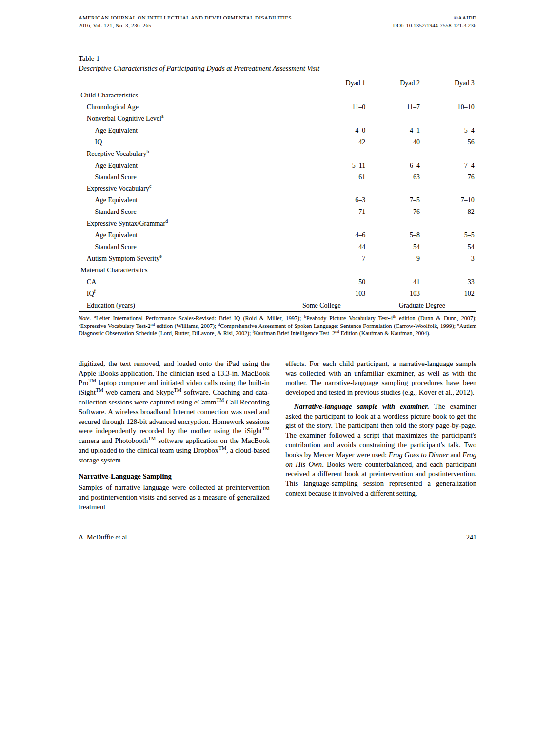AMERICAN JOURNAL ON INTELLECTUAL AND DEVELOPMENTAL DISABILITIES 2016, Vol. 121, No. 3, 236–265
©AAIDD DOI: 10.1352/1944-7558-121.3.236
Table 1 Descriptive Characteristics of Participating Dyads at Pretreatment Assessment Visit
| | Dyad 1 | Dyad 2 | Dyad 3 |
| --- | --- | --- | --- |
| Child Characteristics | | | |
| Chronological Age | 11–0 | 11–7 | 10–10 |
| Nonverbal Cognitive Level a | | | |
| Age Equivalent | 4–0 | 4–1 | 5–4 |
| IQ | 42 | 40 | 56 |
| Receptive Vocabulary b | | | |
| Age Equivalent | 5–11 | 6–4 | 7–4 |
| Standard Score | 61 | 63 | 76 |
| Expressive Vocabulary c | | | |
| Age Equivalent | 6–3 | 7–5 | 7–10 |
| Standard Score | 71 | 76 | 82 |
| Expressive Syntax/Grammar d | | | |
| Age Equivalent | 4–6 | 5–8 | 5–5 |
| Standard Score | 44 | 54 | 54 |
| Autism Symptom Severity e | 7 | 9 | 3 |
| Maternal Characteristics | | | |
| CA | 50 | 41 | 33 |
| IQ f | 103 | 103 | 102 |
| Education (years) | Some College | Graduate Degree |
Note. aLeiter International Performance Scales-Revised: Brief IQ (Roid & Miller, 1997); bPeabody Picture Vocabulary Test-4th edition (Dunn & Dunn, 2007); cExpressive Vocabulary Test-2nd edition (Williams, 2007); dComprehensive Assessment of Spoken Language: Sentence Formulation (Carrow-Woolfolk, 1999); eAutism Diagnostic Observation Schedule (Lord, Rutter, DiLavore, & Risi, 2002); fKaufman Brief Intelligence Test–2nd Edition (Kaufman & Kaufman, 2004).
digitized, the text removed, and loaded onto the iPad using the Apple iBooks application. The clinician used a 13.3-in. MacBook ProTM laptop computer and initiated video calls using the built-in iSightTM web camera and SkypeTM software. Coaching and data-collection sessions were captured using eCammTM Call Recording Software. A wireless broadband Internet connection was used and secured through 128-bit advanced encryption. Homework sessions were independently recorded by the mother using the iSightTM camera and PhotoboothTM software application on the MacBook and uploaded to the clinical team using DropboxTM, a cloud-based storage system.
Narrative-Language Sampling
Samples of narrative language were collected at preintervention and postintervention visits and served as a measure of generalized treatment
effects. For each child participant, a narrative-language sample was collected with an unfamiliar examiner, as well as with the mother. The narrative-language sampling procedures have been developed and tested in previous studies (e.g., Kover et al., 2012).
Narrative-language sample with examiner. The examiner asked the participant to look at a wordless picture book to get the gist of the story. The participant then told the story page-by-page. The examiner followed a script that maximizes the participant's contribution and avoids constraining the participant's talk. Two books by Mercer Mayer were used: Frog Goes to Dinner and Frog on His Own. Books were counterbalanced, and each participant received a different book at preintervention and postintervention. This language-sampling session represented a generalization context because it involved a different setting,
A. McDuffie et al.
241